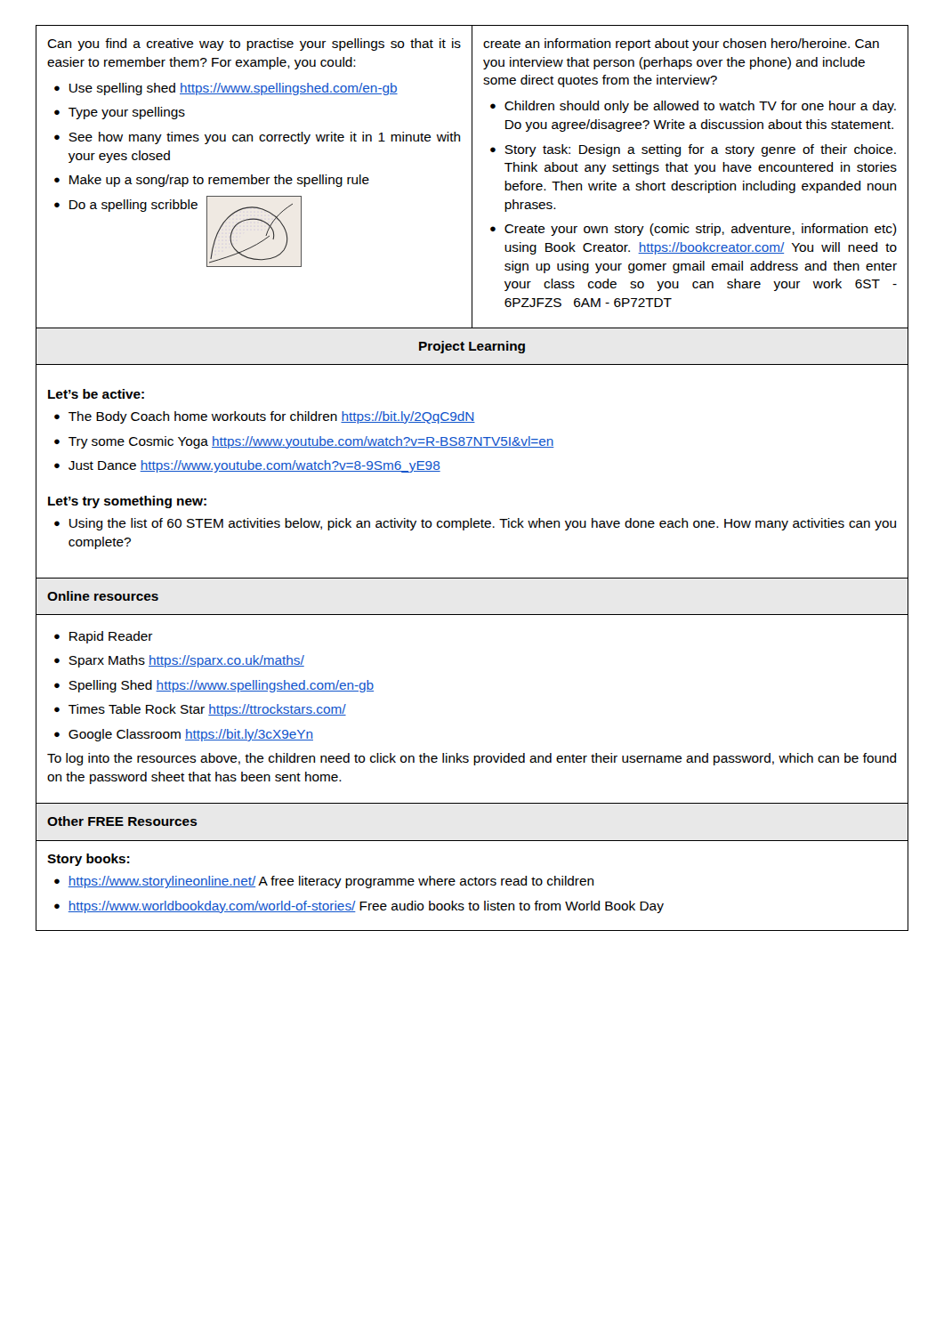| Can you find a creative way to practise your spellings so that it is easier to remember them? For example, you could: Use spelling shed https://www.spellingshed.com/en-gb Type your spellings See how many times you can correctly write it in 1 minute with your eyes closed Make up a song/rap to remember the spelling rule Do a spelling scribble | create an information report about your chosen hero/heroine. Can you interview that person (perhaps over the phone) and include some direct quotes from the interview? Children should only be allowed to watch TV for one hour a day. Do you agree/disagree? Write a discussion about this statement. Story task: Design a setting for a story genre of their choice. Think about any settings that you have encountered in stories before. Then write a short description including expanded noun phrases. Create your own story (comic strip, adventure, information etc) using Book Creator. https://bookcreator.com/ You will need to sign up using your gomer gmail email address and then enter your class code so you can share your work 6ST - 6PZJFZS 6AM - 6P72TDT |
| Project Learning |
| Let’s be active: The Body Coach home workouts for children https://bit.ly/2QqC9dN Try some Cosmic Yoga https://www.youtube.com/watch?v=R-BS87NTV5I&vl=en Just Dance https://www.youtube.com/watch?v=8-9Sm6_yE98 Let’s try something new: Using the list of 60 STEM activities below, pick an activity to complete. Tick when you have done each one. How many activities can you complete? |
| Online resources |
| Rapid Reader Sparx Maths https://sparx.co.uk/maths/ Spelling Shed https://www.spellingshed.com/en-gb Times Table Rock Star https://ttrockstars.com/ Google Classroom https://bit.ly/3cX9eYn To log into the resources above, the children need to click on the links provided and enter their username and password, which can be found on the password sheet that has been sent home. |
| Other FREE Resources |
| Story books: https://www.storylineonline.net/ A free literacy programme where actors read to children https://www.worldbookday.com/world-of-stories/ Free audio books to listen to from World Book Day |